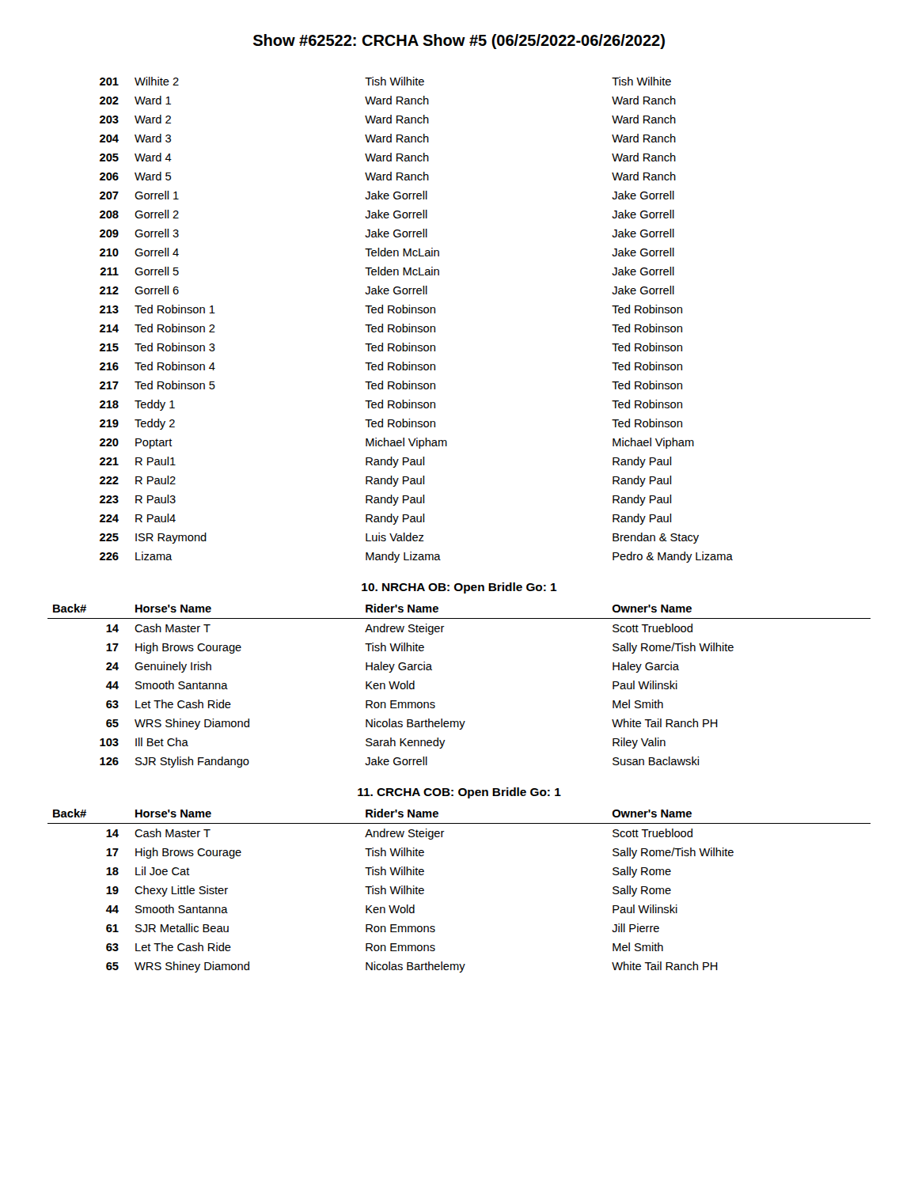Show #62522: CRCHA Show #5 (06/25/2022-06/26/2022)
| 201 | Wilhite 2 | Tish Wilhite | Tish Wilhite |
| 202 | Ward 1 | Ward Ranch | Ward Ranch |
| 203 | Ward 2 | Ward Ranch | Ward Ranch |
| 204 | Ward 3 | Ward Ranch | Ward Ranch |
| 205 | Ward 4 | Ward Ranch | Ward Ranch |
| 206 | Ward 5 | Ward Ranch | Ward Ranch |
| 207 | Gorrell 1 | Jake Gorrell | Jake Gorrell |
| 208 | Gorrell 2 | Jake Gorrell | Jake Gorrell |
| 209 | Gorrell 3 | Jake Gorrell | Jake Gorrell |
| 210 | Gorrell 4 | Telden McLain | Jake Gorrell |
| 211 | Gorrell 5 | Telden McLain | Jake Gorrell |
| 212 | Gorrell 6 | Jake Gorrell | Jake Gorrell |
| 213 | Ted Robinson 1 | Ted Robinson | Ted Robinson |
| 214 | Ted Robinson 2 | Ted Robinson | Ted Robinson |
| 215 | Ted Robinson 3 | Ted Robinson | Ted Robinson |
| 216 | Ted Robinson 4 | Ted Robinson | Ted Robinson |
| 217 | Ted Robinson 5 | Ted Robinson | Ted Robinson |
| 218 | Teddy 1 | Ted Robinson | Ted Robinson |
| 219 | Teddy 2 | Ted Robinson | Ted Robinson |
| 220 | Poptart | Michael Vipham | Michael Vipham |
| 221 | R Paul1 | Randy Paul | Randy Paul |
| 222 | R Paul2 | Randy Paul | Randy Paul |
| 223 | R Paul3 | Randy Paul | Randy Paul |
| 224 | R Paul4 | Randy Paul | Randy Paul |
| 225 | ISR Raymond | Luis Valdez | Brendan & Stacy |
| 226 | Lizama | Mandy Lizama | Pedro & Mandy Lizama |
10. NRCHA OB: Open Bridle Go: 1
| Back# | Horse's Name | Rider's Name | Owner's Name |
| --- | --- | --- | --- |
| 14 | Cash Master T | Andrew Steiger | Scott Trueblood |
| 17 | High Brows Courage | Tish Wilhite | Sally Rome/Tish Wilhite |
| 24 | Genuinely Irish | Haley Garcia | Haley Garcia |
| 44 | Smooth Santanna | Ken Wold | Paul Wilinski |
| 63 | Let The Cash Ride | Ron Emmons | Mel Smith |
| 65 | WRS Shiney Diamond | Nicolas Barthelemy | White Tail Ranch PH |
| 103 | Ill Bet Cha | Sarah Kennedy | Riley Valin |
| 126 | SJR Stylish Fandango | Jake Gorrell | Susan Baclawski |
11. CRCHA COB: Open Bridle Go: 1
| Back# | Horse's Name | Rider's Name | Owner's Name |
| --- | --- | --- | --- |
| 14 | Cash Master T | Andrew Steiger | Scott Trueblood |
| 17 | High Brows Courage | Tish Wilhite | Sally Rome/Tish Wilhite |
| 18 | Lil Joe Cat | Tish Wilhite | Sally Rome |
| 19 | Chexy Little Sister | Tish Wilhite | Sally Rome |
| 44 | Smooth Santanna | Ken Wold | Paul Wilinski |
| 61 | SJR Metallic Beau | Ron Emmons | Jill Pierre |
| 63 | Let The Cash Ride | Ron Emmons | Mel Smith |
| 65 | WRS Shiney Diamond | Nicolas Barthelemy | White Tail Ranch PH |